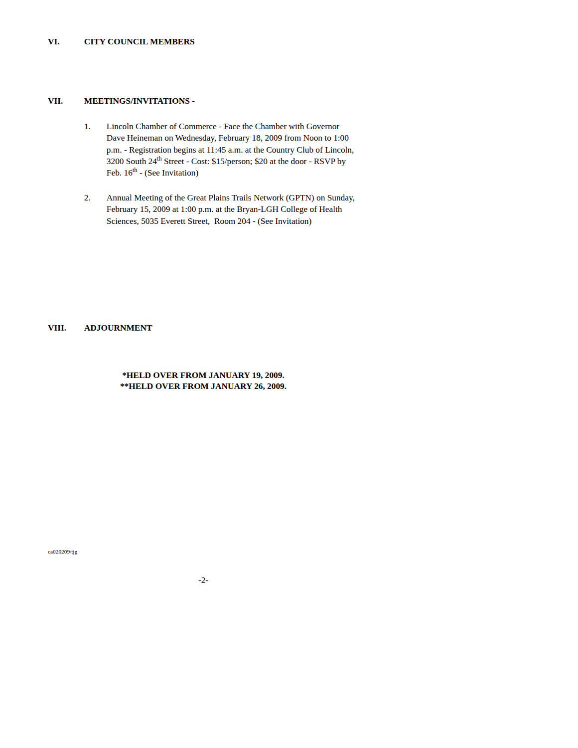VI. CITY COUNCIL MEMBERS
VII. MEETINGS/INVITATIONS -
Lincoln Chamber of Commerce - Face the Chamber with Governor Dave Heineman on Wednesday, February 18, 2009 from Noon to 1:00 p.m. - Registration begins at 11:45 a.m. at the Country Club of Lincoln, 3200 South 24th Street - Cost: $15/person; $20 at the door - RSVP by Feb. 16th - (See Invitation)
Annual Meeting of the Great Plains Trails Network (GPTN) on Sunday, February 15, 2009 at 1:00 p.m. at the Bryan-LGH College of Health Sciences, 5035 Everett Street, Room 204 - (See Invitation)
VIII. ADJOURNMENT
*HELD OVER FROM JANUARY 19, 2009.
**HELD OVER FROM JANUARY 26, 2009.
ca020209/tjg
-2-